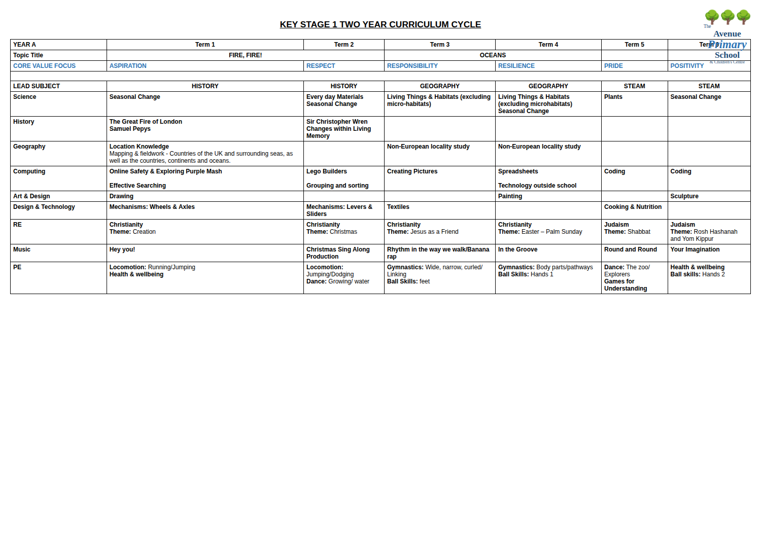🌳🌳🌳
The Avenue Primary School & Children's Centre
KEY STAGE 1 TWO YEAR CURRICULUM CYCLE
| YEAR A | Term 1 | Term 2 | Term 3 | Term 4 | Term 5 | Term 6 |
| Topic Title | FIRE, FIRE! | OCEANS | | |
| CORE VALUE FOCUS | ASPIRATION | RESPECT | RESPONSIBILITY | RESILIENCE | PRIDE | POSITIVITY |
| LEAD SUBJECT | HISTORY | HISTORY | GEOGRAPHY | GEOGRAPHY | STEAM | STEAM |
| Science | Seasonal Change | Every day Materials Seasonal Change | Living Things & Habitats (excluding micro-habitats) | Living Things & Habitats (excluding microhabitats) Seasonal Change | Plants | Seasonal Change |
| History | The Great Fire of London Samuel Pepys | Sir Christopher Wren Changes within Living Memory | | | | |
| Geography | Location Knowledge Mapping & fieldwork - Countries of the UK and surrounding seas, as well as the countries, continents and oceans. | | Non-European locality study | Non-European locality study | | |
| Computing | Online Safety & Exploring Purple Mash Effective Searching | Lego Builders Grouping and sorting | Creating Pictures | Spreadsheets Technology outside school | Coding | Coding |
| Art & Design | Drawing | | | Painting | | Sculpture |
| Design & Technology | Mechanisms: Wheels & Axles | Mechanisms: Levers & Sliders | Textiles | | Cooking & Nutrition | |
| RE | Christianity Theme: Creation | Christianity Theme: Christmas | Christianity Theme: Jesus as a Friend | Christianity Theme: Easter – Palm Sunday | Judaism Theme: Shabbat | Judaism Theme: Rosh Hashanah and Yom Kippur |
| Music | Hey you! | Christmas Sing Along Production | Rhythm in the way we walk/Banana rap | In the Groove | Round and Round | Your Imagination |
| PE | Locomotion: Running/Jumping Health & wellbeing | Locomotion: Jumping/Dodging Dance: Growing/ water | Gymnastics: Wide, narrow, curled/ Linking Ball Skills: feet | Gymnastics: Body parts/pathways Ball Skills: Hands 1 | Dance: The zoo/ Explorers Games for Understanding | Health & wellbeing Ball skills: Hands 2 |